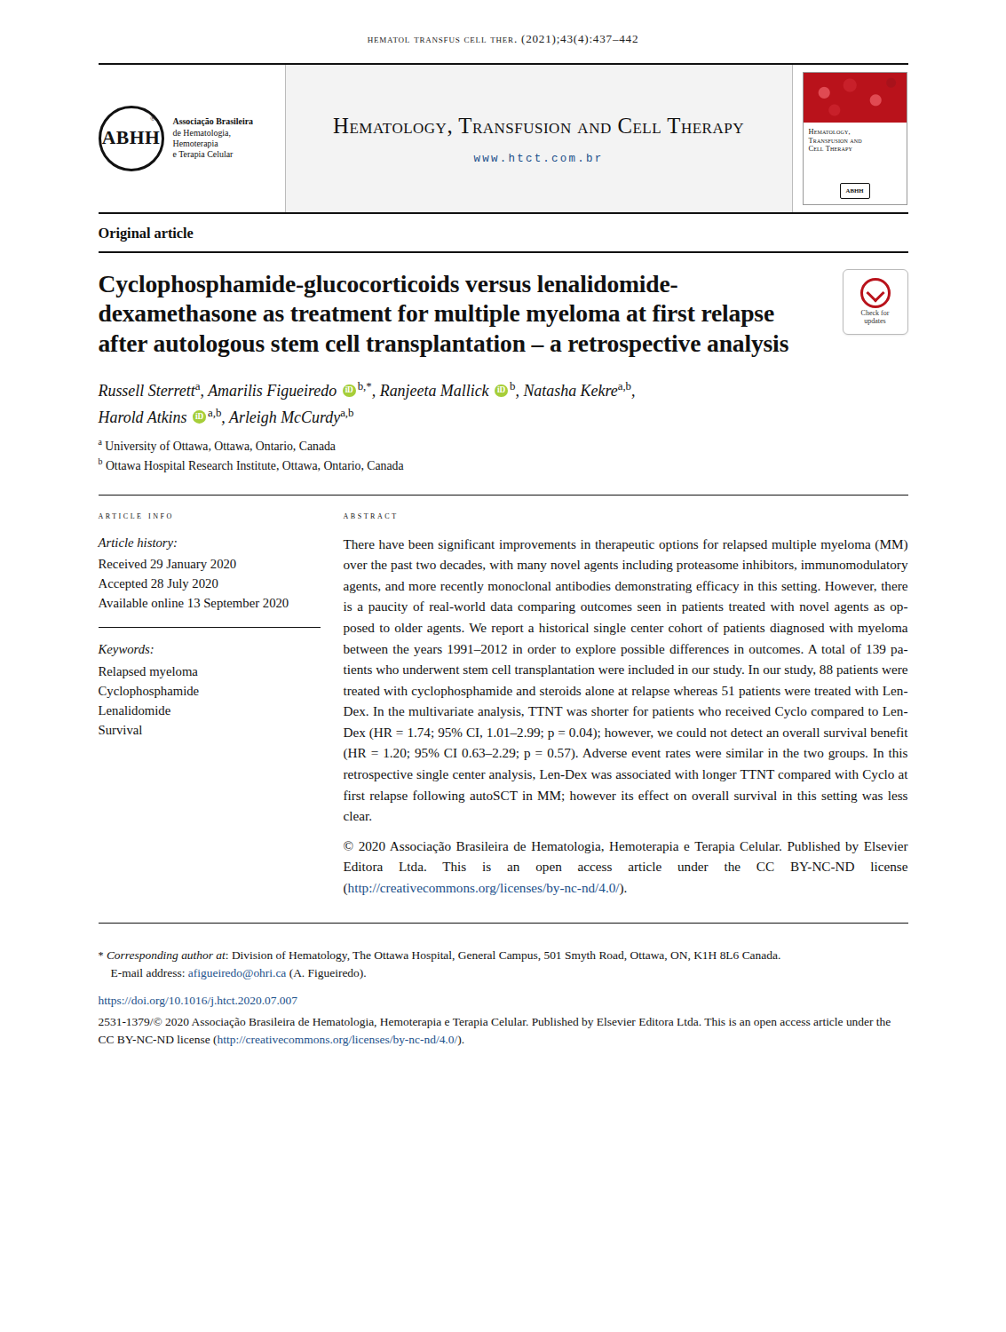hematol transfus cell ther. (2021);43(4):437–442
ABHH®
Associação Brasileira
de Hematologia, Hemoterapia
e Terapia Celular
Hematology, Transfusion and Cell Therapy
www.htct.com.br
Hematology,
Transfusion and
Cell Therapy
ABHH
Original article
Cyclophosphamide-glucocorticoids versus lenalidomide-dexamethasone as treatment for multiple myeloma at first relapse after autologous stem cell transplantation – a retrospective analysis
Check for
updates
Russell Sterretta, Amarilis Figueiredo b,*, Ranjeeta Mallick b, Natasha Kekrea,b,
Harold Atkins a,b, Arleigh McCurdya,b
a University of Ottawa, Ottawa, Ontario, Canada
b Ottawa Hospital Research Institute, Ottawa, Ontario, Canada
article info
Article history:
Received 29 January 2020
Accepted 28 July 2020
Available online 13 September 2020
Keywords:
Relapsed myeloma
Cyclophosphamide
Lenalidomide
Survival
abstract
There have been significant improvements in therapeutic options for relapsed multiple myeloma (MM) over the past two decades, with many novel agents including proteasome inhibitors, immunomodulatory agents, and more recently monoclonal antibodies demonstrating efficacy in this setting. However, there is a paucity of real-world data comparing outcomes seen in patients treated with novel agents as opposed to older agents. We report a historical single center cohort of patients diagnosed with myeloma between the years 1991–2012 in order to explore possible differences in outcomes. A total of 139 patients who underwent stem cell transplantation were included in our study. In our study, 88 patients were treated with cyclophosphamide and steroids alone at relapse whereas 51 patients were treated with Len-Dex. In the multivariate analysis, TTNT was shorter for patients who received Cyclo compared to Len-Dex (HR = 1.74; 95% CI, 1.01–2.99; p = 0.04); however, we could not detect an overall survival benefit (HR = 1.20; 95% CI 0.63–2.29; p = 0.57). Adverse event rates were similar in the two groups. In this retrospective single center analysis, Len-Dex was associated with longer TTNT compared with Cyclo at first relapse following autoSCT in MM; however its effect on overall survival in this setting was less clear.
© 2020 Associação Brasileira de Hematologia, Hemoterapia e Terapia Celular. Published by Elsevier Editora Ltda. This is an open access article under the CC BY-NC-ND license (http://creativecommons.org/licenses/by-nc-nd/4.0/).
* Corresponding author at: Division of Hematology, The Ottawa Hospital, General Campus, 501 Smyth Road, Ottawa, ON, K1H 8L6 Canada.
E-mail address: afigueiredo@ohri.ca (A. Figueiredo).
https://doi.org/10.1016/j.htct.2020.07.007
2531-1379/© 2020 Associação Brasileira de Hematologia, Hemoterapia e Terapia Celular. Published by Elsevier Editora Ltda. This is an open access article under the CC BY-NC-ND license (http://creativecommons.org/licenses/by-nc-nd/4.0/).